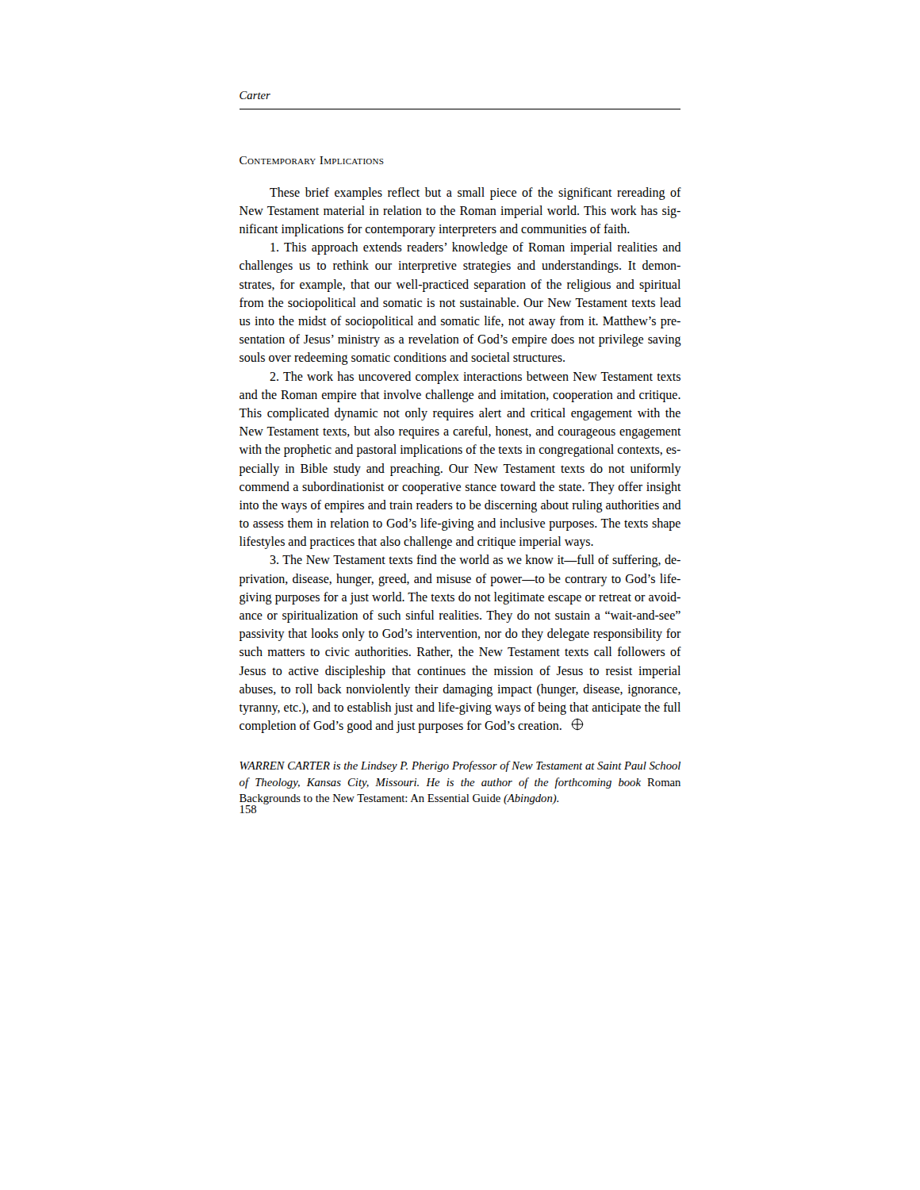Carter
Contemporary Implications
These brief examples reflect but a small piece of the significant rereading of New Testament material in relation to the Roman imperial world. This work has significant implications for contemporary interpreters and communities of faith.
1. This approach extends readers’ knowledge of Roman imperial realities and challenges us to rethink our interpretive strategies and understandings. It demonstrates, for example, that our well-practiced separation of the religious and spiritual from the sociopolitical and somatic is not sustainable. Our New Testament texts lead us into the midst of sociopolitical and somatic life, not away from it. Matthew’s presentation of Jesus’ ministry as a revelation of God’s empire does not privilege saving souls over redeeming somatic conditions and societal structures.
2. The work has uncovered complex interactions between New Testament texts and the Roman empire that involve challenge and imitation, cooperation and critique. This complicated dynamic not only requires alert and critical engagement with the New Testament texts, but also requires a careful, honest, and courageous engagement with the prophetic and pastoral implications of the texts in congregational contexts, especially in Bible study and preaching. Our New Testament texts do not uniformly commend a subordinationist or cooperative stance toward the state. They offer insight into the ways of empires and train readers to be discerning about ruling authorities and to assess them in relation to God’s life-giving and inclusive purposes. The texts shape lifestyles and practices that also challenge and critique imperial ways.
3. The New Testament texts find the world as we know it—full of suffering, deprivation, disease, hunger, greed, and misuse of power—to be contrary to God’s life-giving purposes for a just world. The texts do not legitimate escape or retreat or avoidance or spiritualization of such sinful realities. They do not sustain a “wait-and-see” passivity that looks only to God’s intervention, nor do they delegate responsibility for such matters to civic authorities. Rather, the New Testament texts call followers of Jesus to active discipleship that continues the mission of Jesus to resist imperial abuses, to roll back nonviolently their damaging impact (hunger, disease, ignorance, tyranny, etc.), and to establish just and life-giving ways of being that anticipate the full completion of God’s good and just purposes for God’s creation.
WARREN CARTER is the Lindsey P. Pherigo Professor of New Testament at Saint Paul School of Theology, Kansas City, Missouri. He is the author of the forthcoming book Roman Backgrounds to the New Testament: An Essential Guide (Abingdon).
158